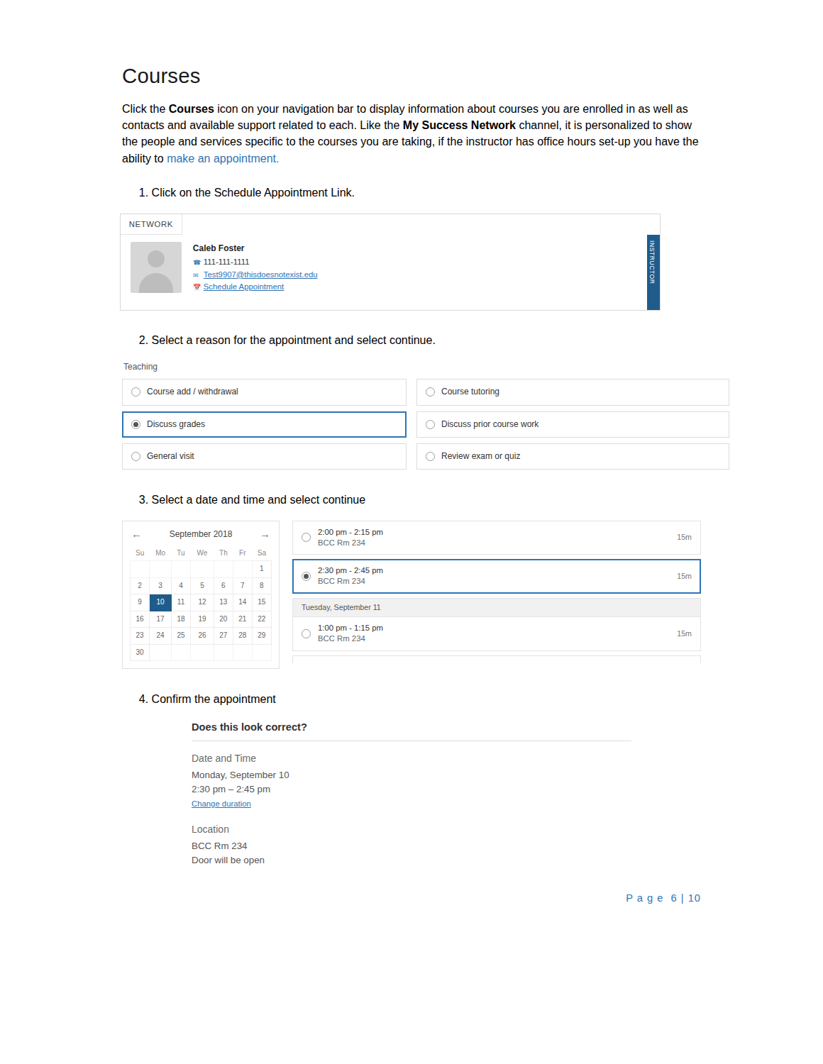Courses
Click the Courses icon on your navigation bar to display information about courses you are enrolled in as well as contacts and available support related to each. Like the My Success Network channel, it is personalized to show the people and services specific to the courses you are taking, if the instructor has office hours set-up you have the ability to make an appointment.
Click on the Schedule Appointment Link.
NETWORK
Caleb Foster
☎111-111-1111
✉Test9907@thisdoesnotexist.edu
📅Schedule Appointment
INSTRUCTOR
Select a reason for the appointment and select continue.
Teaching
Course add / withdrawal
Course tutoring
Discuss grades
Discuss prior course work
General visit
Review exam or quiz
Select a date and time and select continue
← September 2018 →
| Su | Mo | Tu | We | Th | Fr | Sa |
| --- | --- | --- | --- | --- | --- | --- |
| | | | | | | 1 |
| 2 | 3 | 4 | 5 | 6 | 7 | 8 |
| 9 | 10 | 11 | 12 | 13 | 14 | 15 |
| 16 | 17 | 18 | 19 | 20 | 21 | 22 |
| 23 | 24 | 25 | 26 | 27 | 28 | 29 |
| 30 | | | | | | |
2:00 pm - 2:15 pm
BCC Rm 234 15m
2:30 pm - 2:45 pm
BCC Rm 234 15m
Tuesday, September 11
1:00 pm - 1:15 pm
BCC Rm 234 15m
Confirm the appointment
Does this look correct?
Date and Time
Monday, September 10
2:30 pm – 2:45 pm
Change duration
Location
BCC Rm 234
Door will be open
P a g e 6 | 10